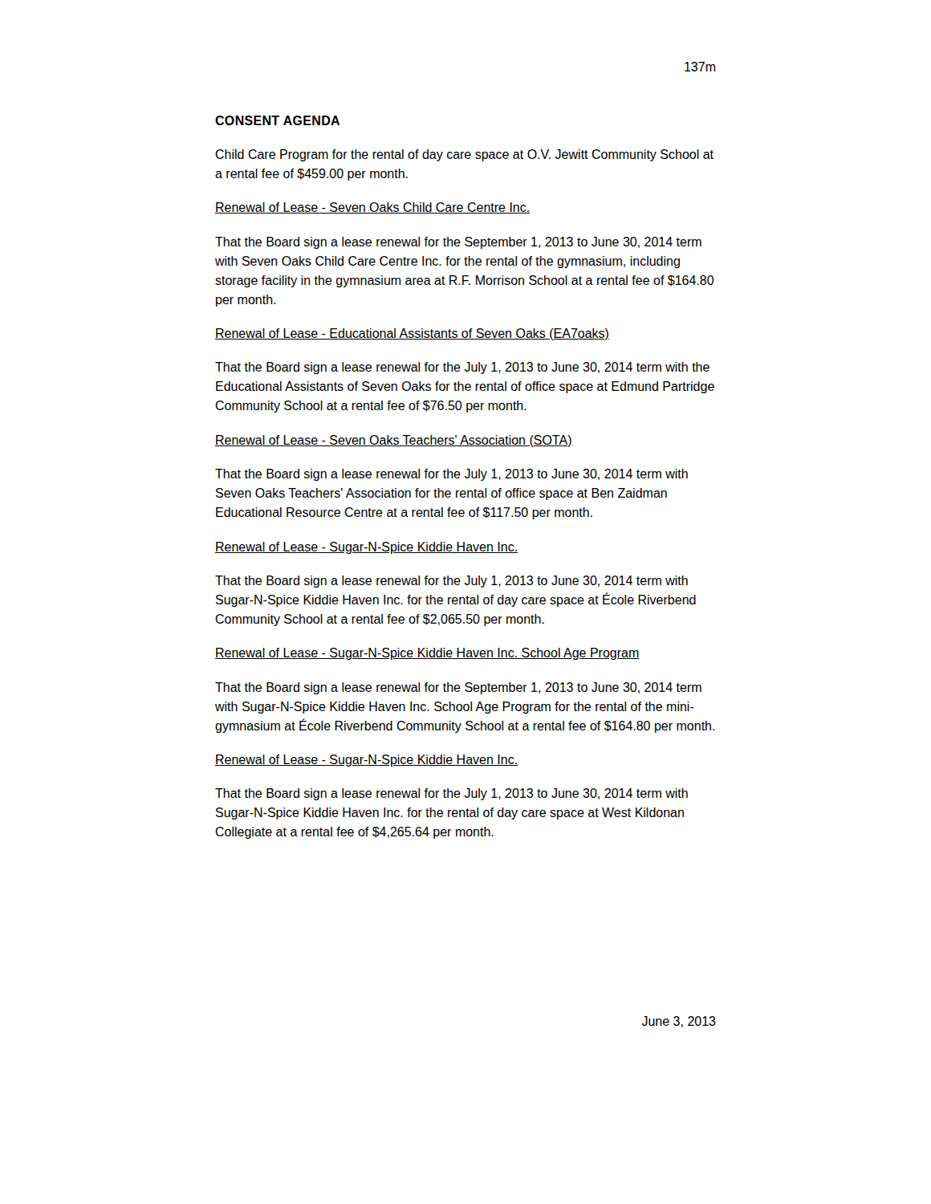137m
CONSENT AGENDA
Child Care Program for the rental of day care space at O.V. Jewitt Community School at a rental fee of $459.00 per month.
Renewal of Lease - Seven Oaks Child Care Centre Inc.
That the Board sign a lease renewal for the September 1, 2013 to June 30, 2014 term with Seven Oaks Child Care Centre Inc. for the rental of the gymnasium, including storage facility in the gymnasium area at R.F. Morrison School at a rental fee of $164.80 per month.
Renewal of Lease - Educational Assistants of Seven Oaks (EA7oaks)
That the Board sign a lease renewal for the July 1, 2013 to June 30, 2014 term with the Educational Assistants of Seven Oaks for the rental of office space at Edmund Partridge Community School at a rental fee of $76.50 per month.
Renewal of Lease - Seven Oaks Teachers' Association (SOTA)
That the Board sign a lease renewal for the July 1, 2013 to June 30, 2014 term with Seven Oaks Teachers' Association for the rental of office space at Ben Zaidman Educational Resource Centre at a rental fee of $117.50 per month.
Renewal of Lease - Sugar-N-Spice Kiddie Haven Inc.
That the Board sign a lease renewal for the July 1, 2013 to June 30, 2014 term with Sugar-N-Spice Kiddie Haven Inc. for the rental of day care space at École Riverbend Community School at a rental fee of $2,065.50 per month.
Renewal of Lease - Sugar-N-Spice Kiddie Haven Inc. School Age Program
That the Board sign a lease renewal for the September 1, 2013 to June 30, 2014 term with Sugar-N-Spice Kiddie Haven Inc. School Age Program for the rental of the mini-gymnasium at École Riverbend Community School at a rental fee of $164.80 per month.
Renewal of Lease - Sugar-N-Spice Kiddie Haven Inc.
That the Board sign a lease renewal for the July 1, 2013 to June 30, 2014 term with Sugar-N-Spice Kiddie Haven Inc. for the rental of day care space at West Kildonan Collegiate at a rental fee of $4,265.64 per month.
June 3, 2013